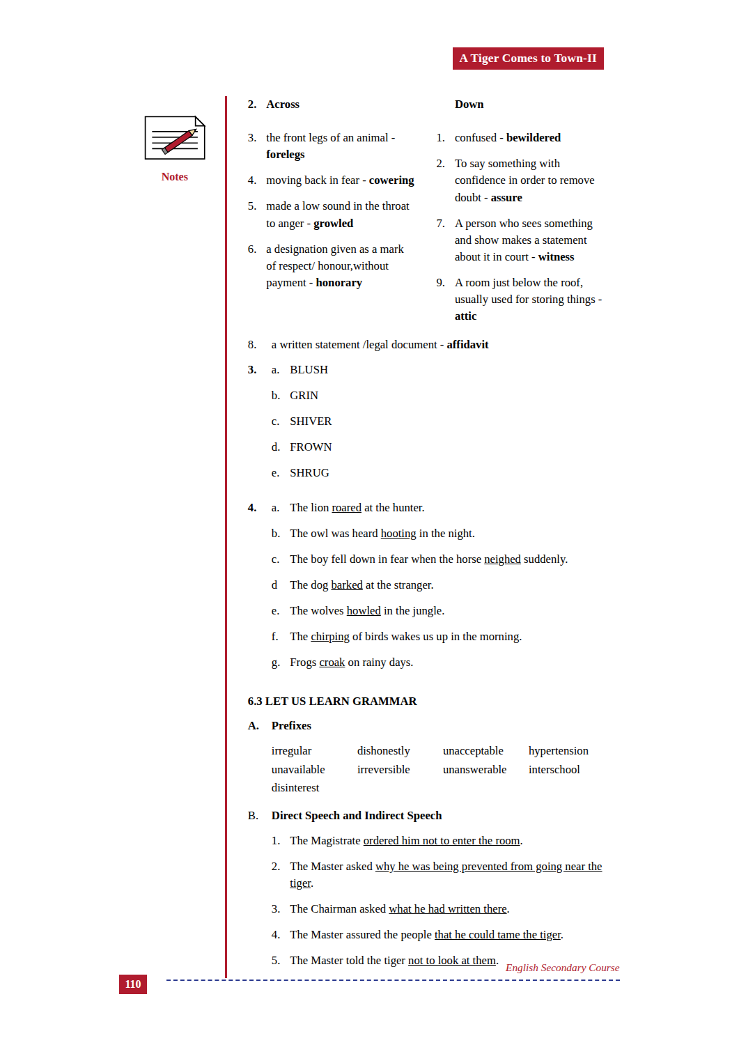A Tiger Comes to Town-II
Notes
2.
Across
3.
the front legs of an animal - forelegs
4.
moving back in fear - cowering
5.
made a low sound in the throat to anger - growled
6.
a designation given as a mark of respect/ honour,without payment - honorary
Down
1.
confused - bewildered
2.
To say something with confidence in order to remove doubt - assure
7.
A person who sees something and show makes a statement about it in court - witness
9.
A room just below the roof, usually used for storing things - attic
8.
a written statement /legal document - affidavit
3.
a.
BLUSH
b.
GRIN
c.
SHIVER
d.
FROWN
e.
SHRUG
4.
a.
The lion roared at the hunter.
b.
The owl was heard hooting in the night.
c.
The boy fell down in fear when the horse neighed suddenly.
d
The dog barked at the stranger.
e.
The wolves howled in the jungle.
f.
The chirping of birds wakes us up in the morning.
g.
Frogs croak on rainy days.
6.3 LET US LEARN GRAMMAR
A.
Prefixes
irregular
dishonestly
unacceptable
hypertension
unavailable
irreversible
unanswerable
interschool
disinterest
B.
Direct Speech and Indirect Speech
1.
The Magistrate ordered him not to enter the room.
2.
The Master asked why he was being prevented from going near the tiger.
3.
The Chairman asked what he had written there.
4.
The Master assured the people that he could tame the tiger.
5.
The Master told the tiger not to look at them.
110
English Secondary Course